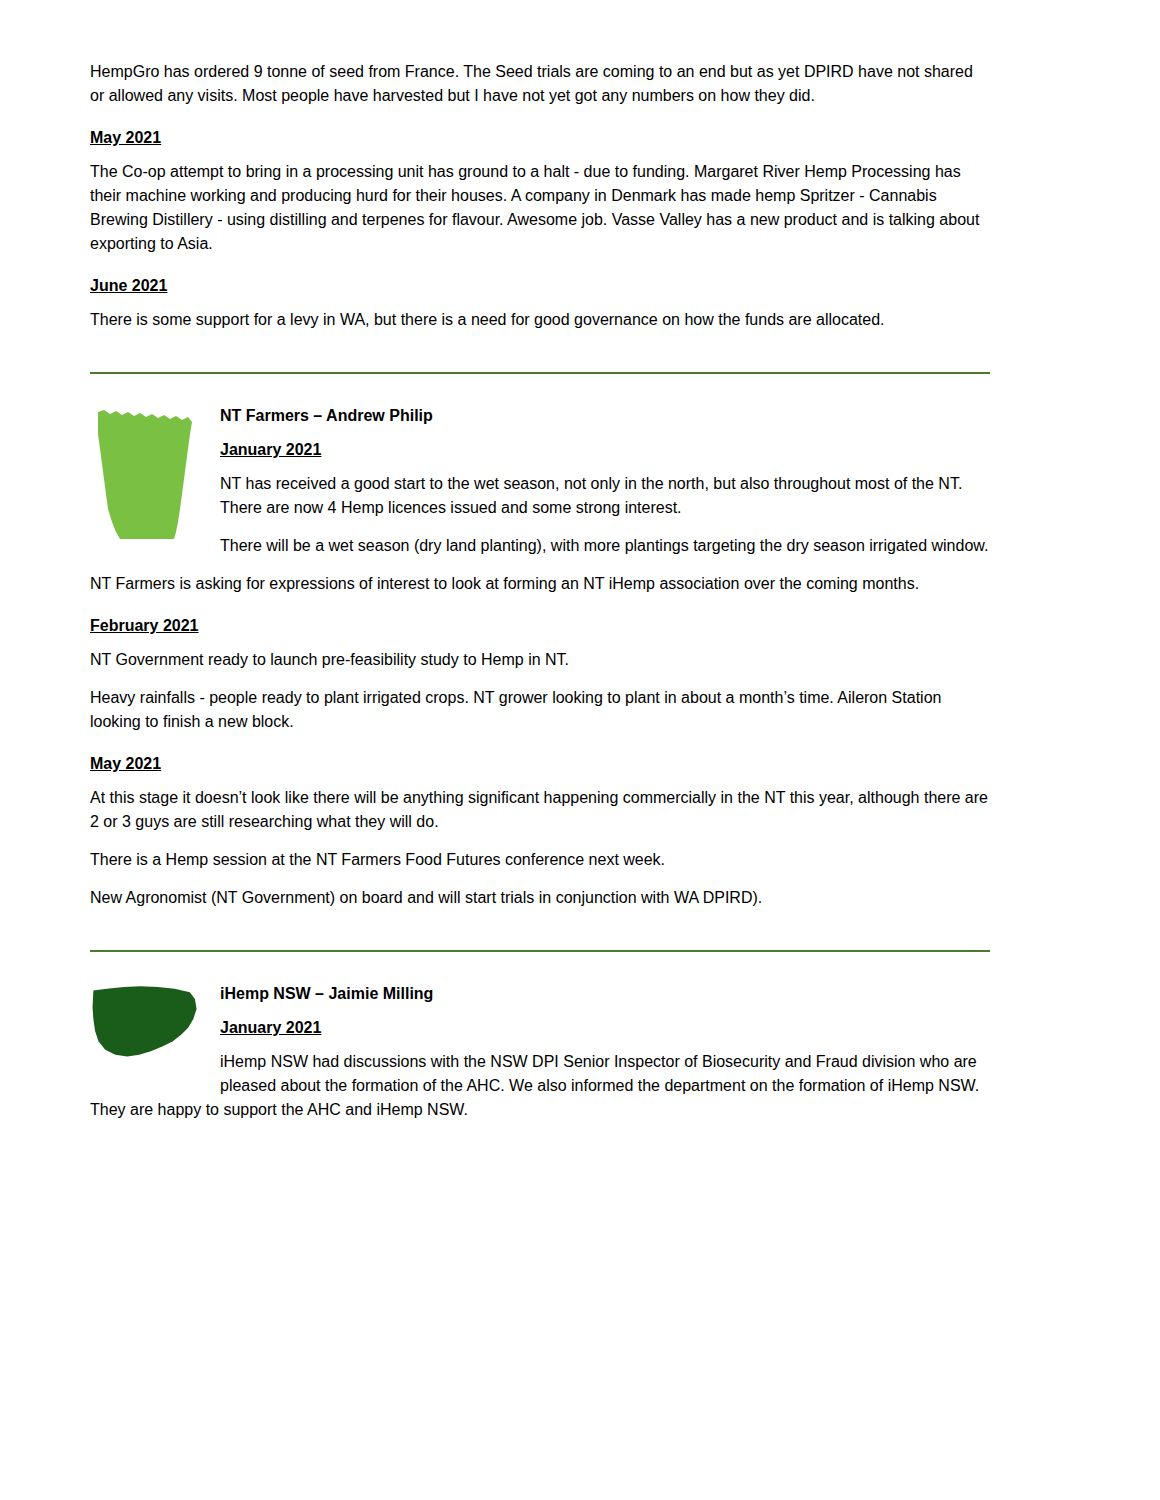HempGro has ordered 9 tonne of seed from France. The Seed trials are coming to an end but as yet DPIRD have not shared or allowed any visits. Most people have harvested but I have not yet got any numbers on how they did.
May 2021
The Co-op attempt to bring in a processing unit has ground to a halt - due to funding. Margaret River Hemp Processing has their machine working and producing hurd for their houses. A company in Denmark has made hemp Spritzer - Cannabis Brewing Distillery - using distilling and terpenes for flavour. Awesome job. Vasse Valley has a new product and is talking about exporting to Asia.
June 2021
There is some support for a levy in WA, but there is a need for good governance on how the funds are allocated.
NT Farmers – Andrew Philip
January 2021
NT has received a good start to the wet season, not only in the north, but also throughout most of the NT. There are now 4 Hemp licences issued and some strong interest.
There will be a wet season (dry land planting), with more plantings targeting the dry season irrigated window.
NT Farmers is asking for expressions of interest to look at forming an NT iHemp association over the coming months.
February 2021
NT Government ready to launch pre-feasibility study to Hemp in NT.
Heavy rainfalls - people ready to plant irrigated crops. NT grower looking to plant in about a month’s time. Aileron Station looking to finish a new block.
May 2021
At this stage it doesn’t look like there will be anything significant happening commercially in the NT this year, although there are 2 or 3 guys are still researching what they will do.
There is a Hemp session at the NT Farmers Food Futures conference next week.
New Agronomist (NT Government) on board and will start trials in conjunction with WA DPIRD).
iHemp NSW – Jaimie Milling
January 2021
iHemp NSW had discussions with the NSW DPI Senior Inspector of Biosecurity and Fraud division who are pleased about the formation of the AHC. We also informed the department on the formation of iHemp NSW. They are happy to support the AHC and iHemp NSW.